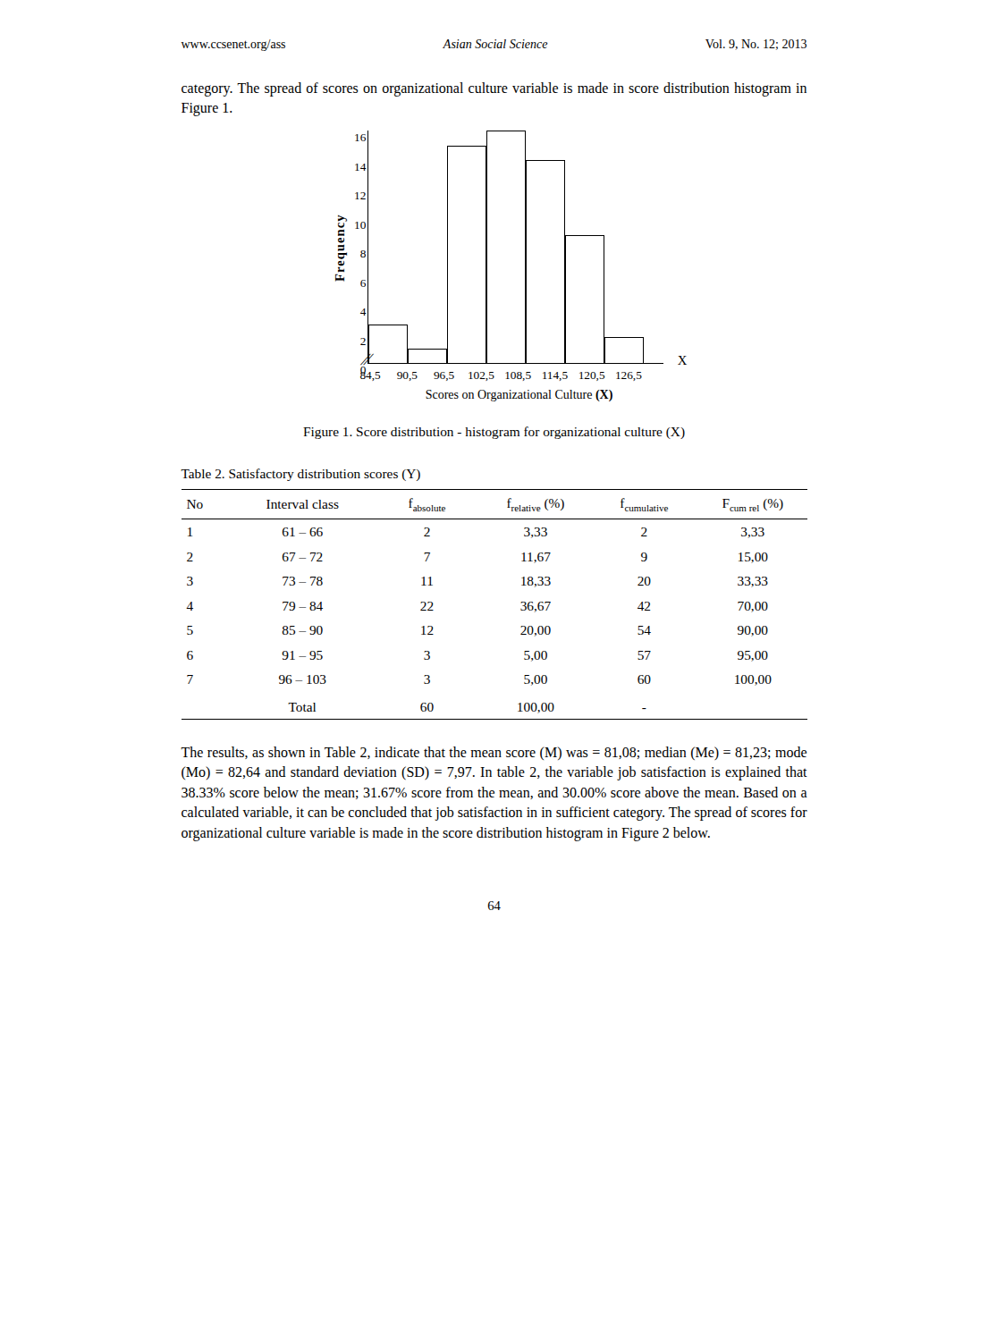www.ccsenet.org/ass Asian Social Science Vol. 9, No. 12; 2013
category. The spread of scores on organizational culture variable is made in score distribution histogram in Figure 1.
Frequency
16 14 12 10 8 6 4 2 0
// X
84,5 90,5 96,5 102,5 108,5 114,5 120,5 126,5
Scores on Organizational Culture (X)
Figure 1. Score distribution - histogram for organizational culture (X)
Table 2. Satisfactory distribution scores (Y)
| No | Interval class | f absolute | f relative (%) | f cumulative | F cum rel (%) |
| --- | --- | --- | --- | --- | --- |
| 1 | 61 – 66 | 2 | 3,33 | 2 | 3,33 |
| 2 | 67 – 72 | 7 | 11,67 | 9 | 15,00 |
| 3 | 73 – 78 | 11 | 18,33 | 20 | 33,33 |
| 4 | 79 – 84 | 22 | 36,67 | 42 | 70,00 |
| 5 | 85 – 90 | 12 | 20,00 | 54 | 90,00 |
| 6 | 91 – 95 | 3 | 5,00 | 57 | 95,00 |
| 7 | 96 – 103 | 3 | 5,00 | 60 | 100,00 |
| | Total | 60 | 100,00 | - | |
The results, as shown in Table 2, indicate that the mean score (M) was = 81,08; median (Me) = 81,23; mode (Mo) = 82,64 and standard deviation (SD) = 7,97. In table 2, the variable job satisfaction is explained that 38.33% score below the mean; 31.67% score from the mean, and 30.00% score above the mean. Based on a calculated variable, it can be concluded that job satisfaction in in sufficient category. The spread of scores for organizational culture variable is made in the score distribution histogram in Figure 2 below.
64